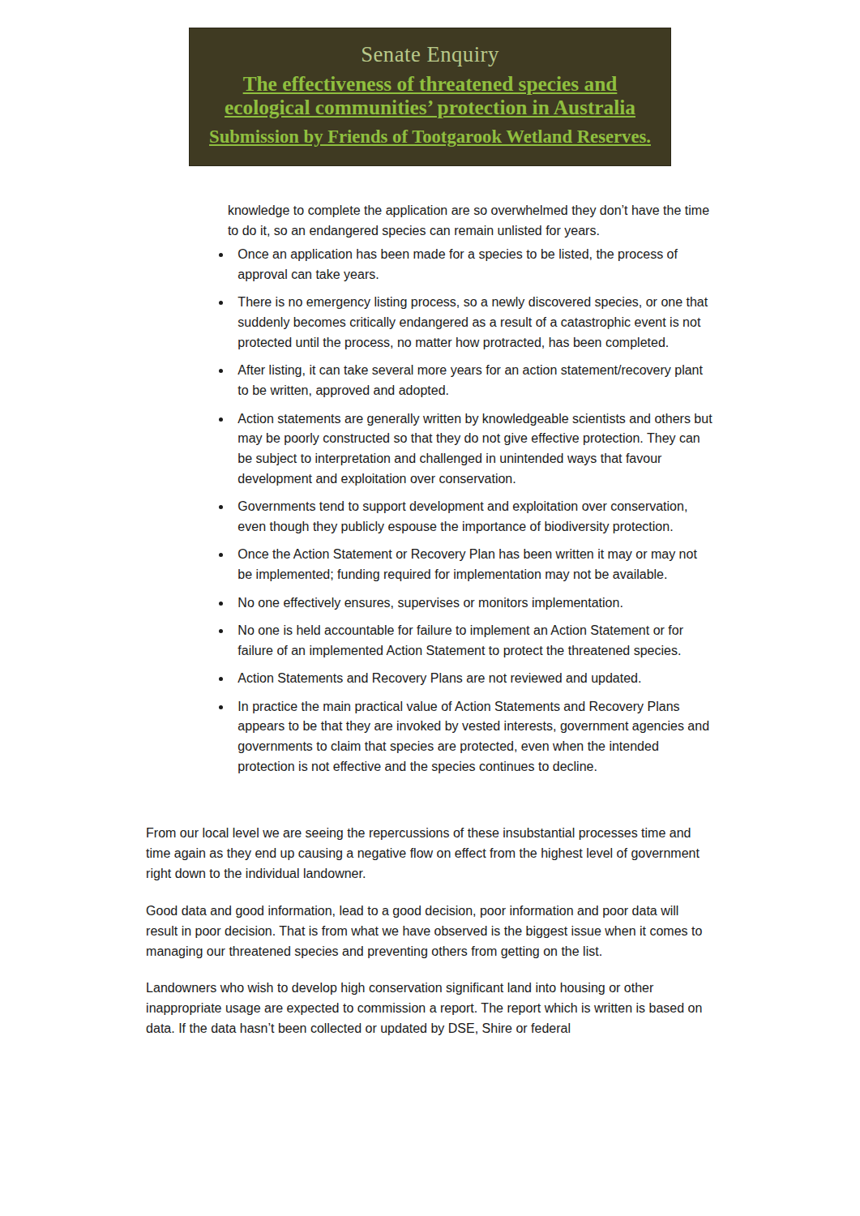Senate Enquiry
The effectiveness of threatened species and ecological communities’ protection in Australia
Submission by Friends of Tootgarook Wetland Reserves.
knowledge to complete the application are so overwhelmed they don’t have the time to do it, so an endangered species can remain unlisted for years.
Once an application has been made for a species to be listed, the process of approval can take years.
There is no emergency listing process, so a newly discovered species, or one that suddenly becomes critically endangered as a result of a catastrophic event is not protected until the process, no matter how protracted, has been completed.
After listing, it can take several more years for an action statement/recovery plant to be written, approved and adopted.
Action statements are generally written by knowledgeable scientists and others but may be poorly constructed so that they do not give effective protection. They can be subject to interpretation and challenged in unintended ways that favour development and exploitation over conservation.
Governments tend to support development and exploitation over conservation, even though they publicly espouse the importance of biodiversity protection.
Once the Action Statement or Recovery Plan has been written it may or may not be implemented; funding required for implementation may not be available.
No one effectively ensures, supervises or monitors implementation.
No one is held accountable for failure to implement an Action Statement or for failure of an implemented Action Statement to protect the threatened species.
Action Statements and Recovery Plans are not reviewed and updated.
In practice the main practical value of Action Statements and Recovery Plans appears to be that they are invoked by vested interests, government agencies and governments to claim that species are protected, even when the intended protection is not effective and the species continues to decline.
From our local level we are seeing the repercussions of these insubstantial processes time and time again as they end up causing a negative flow on effect from the highest level of government right down to the individual landowner.
Good data and good information, lead to a good decision, poor information and poor data will result in poor decision. That is from what we have observed is the biggest issue when it comes to managing our threatened species and preventing others from getting on the list.
Landowners who wish to develop high conservation significant land into housing or other inappropriate usage are expected to commission a report. The report which is written is based on data. If the data hasn’t been collected or updated by DSE, Shire or federal